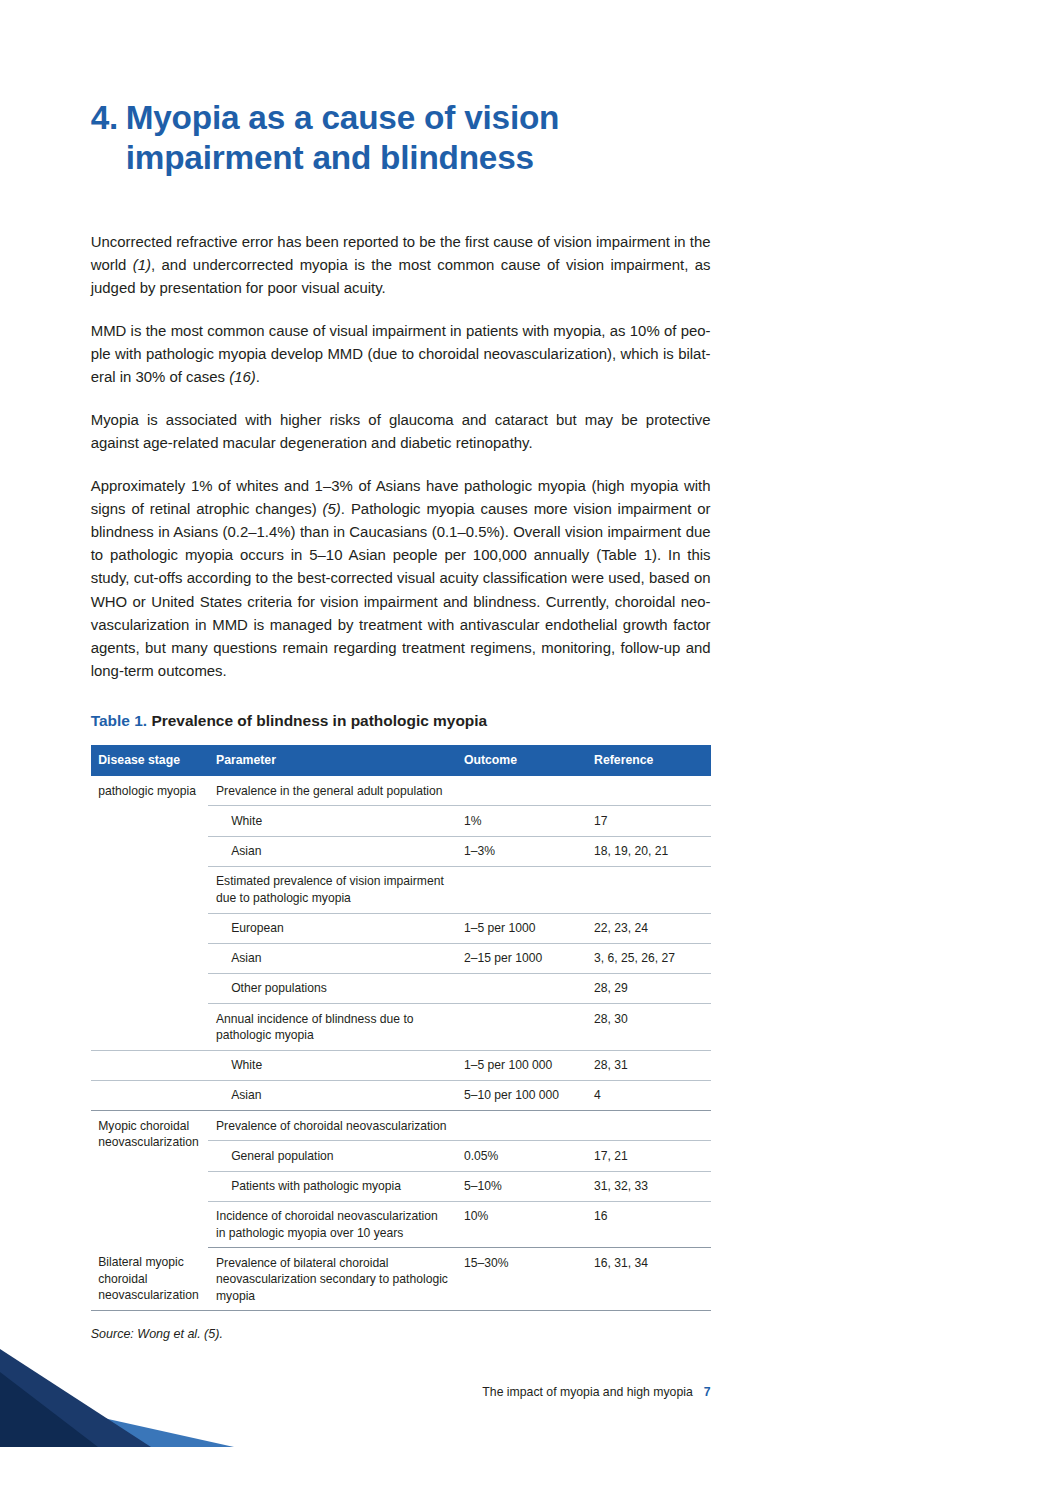4. Myopia as a cause of vision impairment and blindness
Uncorrected refractive error has been reported to be the first cause of vision impairment in the world (1), and undercorrected myopia is the most common cause of vision impairment, as judged by presentation for poor visual acuity.
MMD is the most common cause of visual impairment in patients with myopia, as 10% of people with pathologic myopia develop MMD (due to choroidal neovascularization), which is bilateral in 30% of cases (16).
Myopia is associated with higher risks of glaucoma and cataract but may be protective against age-related macular degeneration and diabetic retinopathy.
Approximately 1% of whites and 1–3% of Asians have pathologic myopia (high myopia with signs of retinal atrophic changes) (5). Pathologic myopia causes more vision impairment or blindness in Asians (0.2–1.4%) than in Caucasians (0.1–0.5%). Overall vision impairment due to pathologic myopia occurs in 5–10 Asian people per 100,000 annually (Table 1). In this study, cut-offs according to the best-corrected visual acuity classification were used, based on WHO or United States criteria for vision impairment and blindness. Currently, choroidal neovascularization in MMD is managed by treatment with antivascular endothelial growth factor agents, but many questions remain regarding treatment regimens, monitoring, follow-up and long-term outcomes.
Table 1. Prevalence of blindness in pathologic myopia
| Disease stage | Parameter | Outcome | Reference |
| --- | --- | --- | --- |
| pathologic myopia | Prevalence in the general adult population | | |
| White | 1% | 17 |
| Asian | 1–3% | 18, 19, 20, 21 |
| Estimated prevalence of vision impairment due to pathologic myopia | | |
| European | 1–5 per 1000 | 22, 23, 24 |
| Asian | 2–15 per 1000 | 3, 6, 25, 26, 27 |
| Other populations | | 28, 29 |
| Annual incidence of blindness due to pathologic myopia | | 28, 30 |
| | White | 1–5 per 100 000 | 28, 31 |
| | Asian | 5–10 per 100 000 | 4 |
| Myopic choroidal neovascularization | Prevalence of choroidal neovascularization | | |
| General population | 0.05% | 17, 21 |
| Patients with pathologic myopia | 5–10% | 31, 32, 33 |
| Incidence of choroidal neovascularization in pathologic myopia over 10 years | 10% | 16 |
| Bilateral myopic choroidal neovascularization | Prevalence of bilateral choroidal neovascularization secondary to pathologic myopia | 15–30% | 16, 31, 34 |
Source: Wong et al. (5).
The impact of myopia and high myopia 7